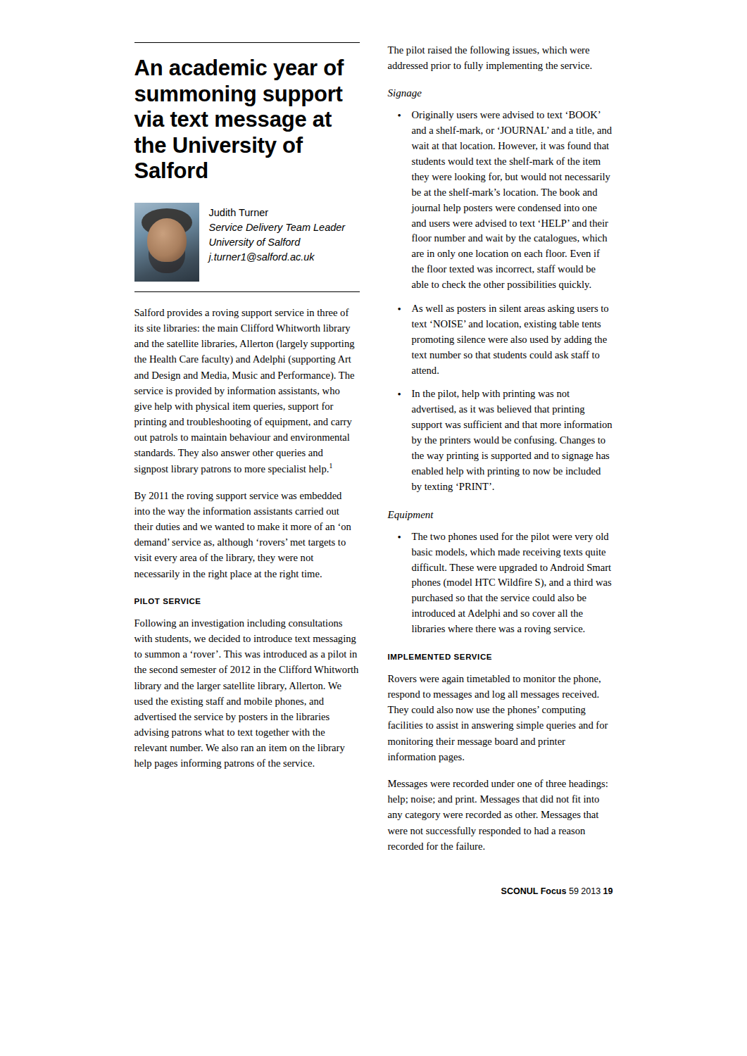An academic year of summoning support via text message at the University of Salford
Judith Turner
Service Delivery Team Leader
University of Salford
j.turner1@salford.ac.uk
Salford provides a roving support service in three of its site libraries: the main Clifford Whitworth library and the satellite libraries, Allerton (largely supporting the Health Care faculty) and Adelphi (supporting Art and Design and Media, Music and Performance). The service is provided by information assistants, who give help with physical item queries, support for printing and troubleshooting of equipment, and carry out patrols to maintain behaviour and environmental standards. They also answer other queries and signpost library patrons to more specialist help.1
By 2011 the roving support service was embedded into the way the information assistants carried out their duties and we wanted to make it more of an ‘on demand’ service as, although ‘rovers’ met targets to visit every area of the library, they were not necessarily in the right place at the right time.
Pilot service
Following an investigation including consultations with students, we decided to introduce text messaging to summon a ‘rover’. This was introduced as a pilot in the second semester of 2012 in the Clifford Whitworth library and the larger satellite library, Allerton. We used the existing staff and mobile phones, and advertised the service by posters in the libraries advising patrons what to text together with the relevant number. We also ran an item on the library help pages informing patrons of the service.
The pilot raised the following issues, which were addressed prior to fully implementing the service.
Signage
Originally users were advised to text ‘BOOK’ and a shelf-mark, or ‘JOURNAL’ and a title, and wait at that location. However, it was found that students would text the shelf-mark of the item they were looking for, but would not necessarily be at the shelf-mark’s location. The book and journal help posters were condensed into one and users were advised to text ‘HELP’ and their floor number and wait by the catalogues, which are in only one location on each floor. Even if the floor texted was incorrect, staff would be able to check the other possibilities quickly.
As well as posters in silent areas asking users to text ‘NOISE’ and location, existing table tents promoting silence were also used by adding the text number so that students could ask staff to attend.
In the pilot, help with printing was not advertised, as it was believed that printing support was sufficient and that more information by the printers would be confusing. Changes to the way printing is supported and to signage has enabled help with printing to now be included by texting ‘PRINT’.
Equipment
The two phones used for the pilot were very old basic models, which made receiving texts quite difficult. These were upgraded to Android Smart phones (model HTC Wildfire S), and a third was purchased so that the service could also be introduced at Adelphi and so cover all the libraries where there was a roving service.
Implemented service
Rovers were again timetabled to monitor the phone, respond to messages and log all messages received. They could also now use the phones’ computing facilities to assist in answering simple queries and for monitoring their message board and printer information pages.
Messages were recorded under one of three headings: help; noise; and print. Messages that did not fit into any category were recorded as other. Messages that were not successfully responded to had a reason recorded for the failure.
SCONUL Focus 59 2013 19